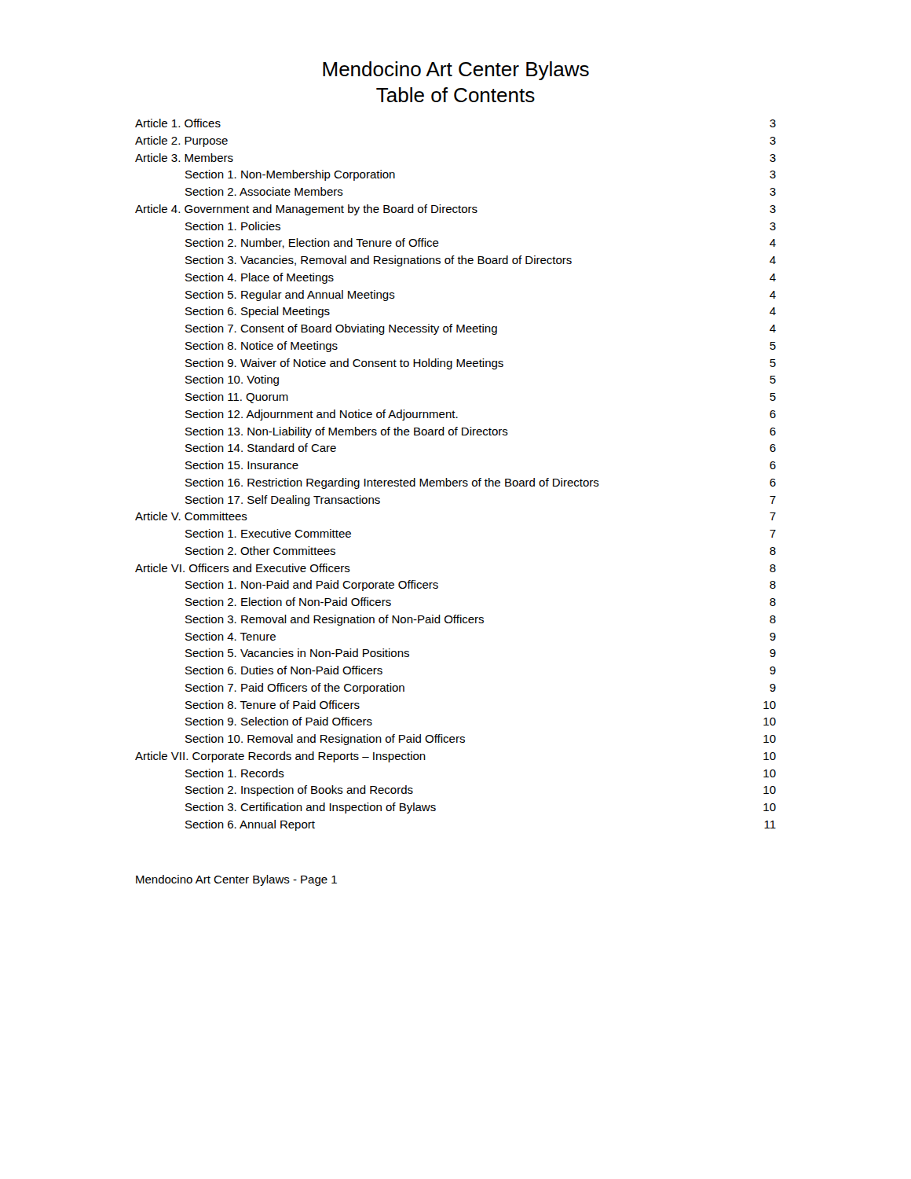Mendocino Art Center Bylaws
Table of Contents
| Article 1. Offices | 3 |
| Article 2. Purpose | 3 |
| Article 3. Members | 3 |
| Section 1. Non-Membership Corporation | 3 |
| Section 2. Associate Members | 3 |
| Article 4. Government and Management by the Board of Directors | 3 |
| Section 1. Policies | 3 |
| Section 2. Number, Election and Tenure of Office | 4 |
| Section 3. Vacancies, Removal and Resignations of the Board of Directors | 4 |
| Section 4. Place of Meetings | 4 |
| Section 5. Regular and Annual Meetings | 4 |
| Section 6. Special Meetings | 4 |
| Section 7. Consent of Board Obviating Necessity of Meeting | 4 |
| Section 8. Notice of Meetings | 5 |
| Section 9. Waiver of Notice and Consent to Holding Meetings | 5 |
| Section 10. Voting | 5 |
| Section 11. Quorum | 5 |
| Section 12. Adjournment and Notice of Adjournment. | 6 |
| Section 13. Non-Liability of Members of the Board of Directors | 6 |
| Section 14. Standard of Care | 6 |
| Section 15. Insurance | 6 |
| Section 16. Restriction Regarding Interested Members of the Board of Directors | 6 |
| Section 17. Self Dealing Transactions | 7 |
| Article V. Committees | 7 |
| Section 1. Executive Committee | 7 |
| Section 2. Other Committees | 8 |
| Article VI. Officers and Executive Officers | 8 |
| Section 1. Non-Paid and Paid Corporate Officers | 8 |
| Section 2. Election of Non-Paid Officers | 8 |
| Section 3. Removal and Resignation of Non-Paid Officers | 8 |
| Section 4. Tenure | 9 |
| Section 5. Vacancies in Non-Paid Positions | 9 |
| Section 6. Duties of Non-Paid Officers | 9 |
| Section 7. Paid Officers of the Corporation | 9 |
| Section 8. Tenure of Paid Officers | 10 |
| Section 9. Selection of Paid Officers | 10 |
| Section 10. Removal and Resignation of Paid Officers | 10 |
| Article VII. Corporate Records and Reports – Inspection | 10 |
| Section 1. Records | 10 |
| Section 2. Inspection of Books and Records | 10 |
| Section 3. Certification and Inspection of Bylaws | 10 |
| Section 6. Annual Report | 11 |
Mendocino Art Center Bylaws - Page 1